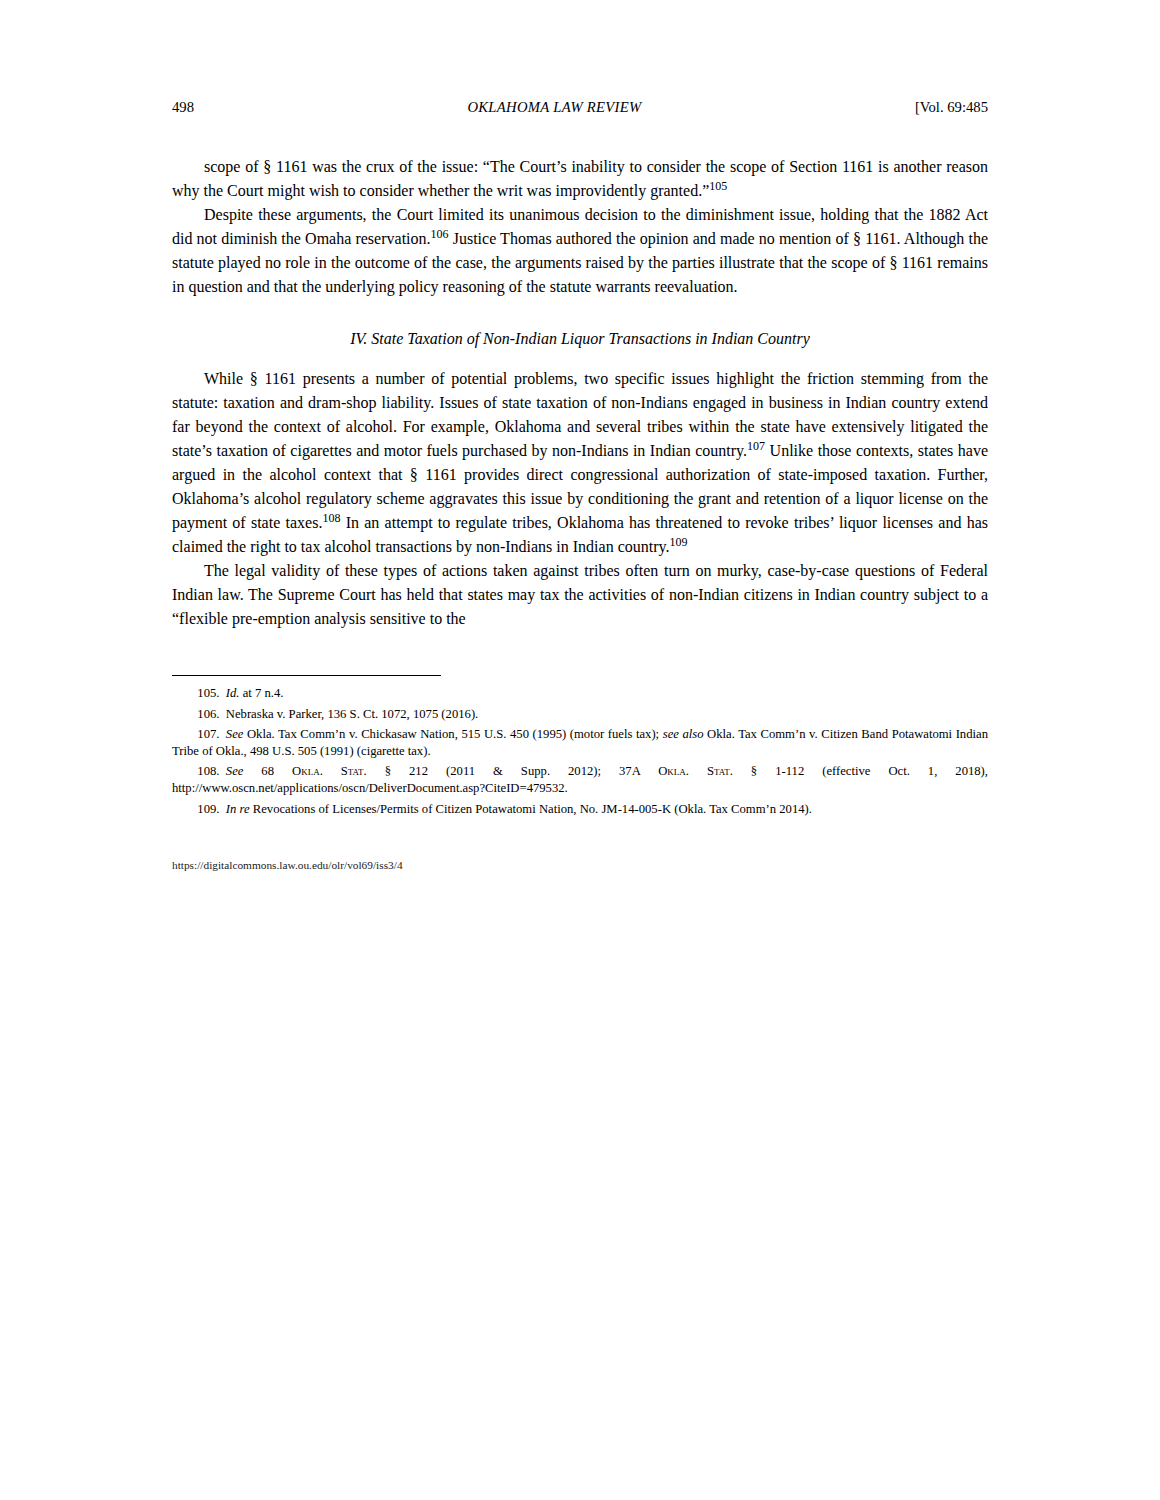498 OKLAHOMA LAW REVIEW [Vol. 69:485
scope of § 1161 was the crux of the issue: “The Court’s inability to consider the scope of Section 1161 is another reason why the Court might wish to consider whether the writ was improvidently granted.”105
Despite these arguments, the Court limited its unanimous decision to the diminishment issue, holding that the 1882 Act did not diminish the Omaha reservation.106 Justice Thomas authored the opinion and made no mention of § 1161. Although the statute played no role in the outcome of the case, the arguments raised by the parties illustrate that the scope of § 1161 remains in question and that the underlying policy reasoning of the statute warrants reevaluation.
IV. State Taxation of Non-Indian Liquor Transactions in Indian Country
While § 1161 presents a number of potential problems, two specific issues highlight the friction stemming from the statute: taxation and dram-shop liability. Issues of state taxation of non-Indians engaged in business in Indian country extend far beyond the context of alcohol. For example, Oklahoma and several tribes within the state have extensively litigated the state’s taxation of cigarettes and motor fuels purchased by non-Indians in Indian country.107 Unlike those contexts, states have argued in the alcohol context that § 1161 provides direct congressional authorization of state-imposed taxation. Further, Oklahoma’s alcohol regulatory scheme aggravates this issue by conditioning the grant and retention of a liquor license on the payment of state taxes.108 In an attempt to regulate tribes, Oklahoma has threatened to revoke tribes’ liquor licenses and has claimed the right to tax alcohol transactions by non-Indians in Indian country.109
The legal validity of these types of actions taken against tribes often turn on murky, case-by-case questions of Federal Indian law. The Supreme Court has held that states may tax the activities of non-Indian citizens in Indian country subject to a “flexible pre-emption analysis sensitive to the
Id. at 7 n.4.
Nebraska v. Parker, 136 S. Ct. 1072, 1075 (2016).
See Okla. Tax Comm’n v. Chickasaw Nation, 515 U.S. 450 (1995) (motor fuels tax); see also Okla. Tax Comm’n v. Citizen Band Potawatomi Indian Tribe of Okla., 498 U.S. 505 (1991) (cigarette tax).
See 68 Okla. Stat. § 212 (2011 & Supp. 2012); 37A Okla. Stat. § 1-112 (effective Oct. 1, 2018), http://www.oscn.net/applications/oscn/DeliverDocument.asp?CiteID=479532.
In re Revocations of Licenses/Permits of Citizen Potawatomi Nation, No. JM-14-005-K (Okla. Tax Comm’n 2014).
https://digitalcommons.law.ou.edu/olr/vol69/iss3/4